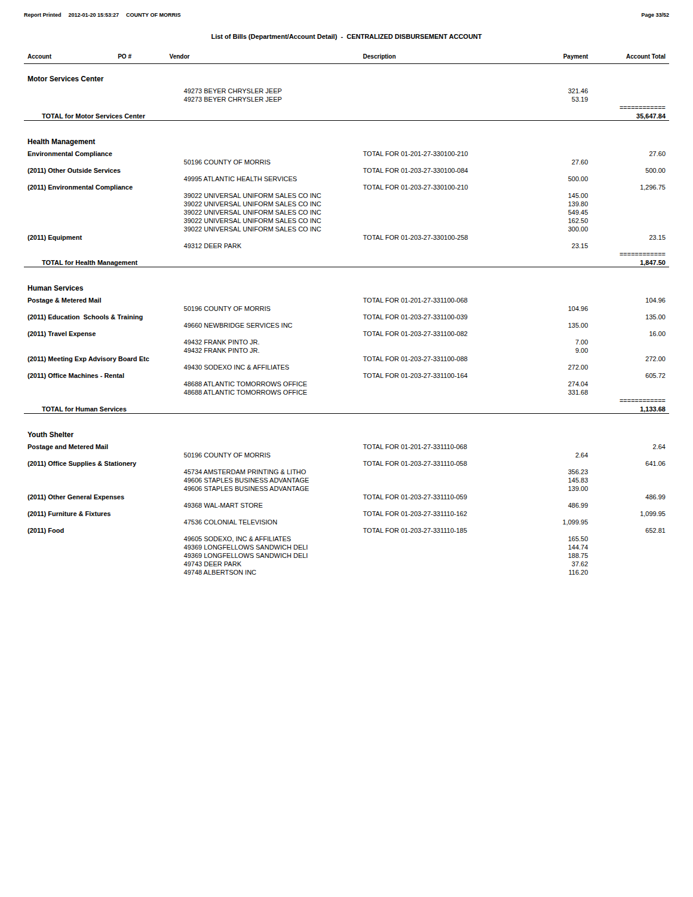Report Printed 2012-01-20 15:53:27 COUNTY OF MORRIS
Page 33/52
List of Bills (Department/Account Detail) - CENTRALIZED DISBURSEMENT ACCOUNT
| Account | PO # | Vendor | Description | Payment | Account Total |
| --- | --- | --- | --- | --- | --- |
| Motor Services Center |
| | | 49273 BEYER CHRYSLER JEEP | | 321.46 | |
| | | 49273 BEYER CHRYSLER JEEP | | 53.19 | |
| | ============ |
| TOTAL for Motor Services Center | | | 35,647.84 |
| Health Management |
| Environmental Compliance | TOTAL FOR 01-201-27-330100-210 | | 27.60 |
| | | 50196 COUNTY OF MORRIS | | 27.60 | |
| (2011) Other Outside Services | TOTAL FOR 01-203-27-330100-084 | | 500.00 |
| | | 49995 ATLANTIC HEALTH SERVICES | | 500.00 | |
| (2011) Environmental Compliance | TOTAL FOR 01-203-27-330100-210 | | 1,296.75 |
| | | 39022 UNIVERSAL UNIFORM SALES CO INC | | 145.00 | |
| | | 39022 UNIVERSAL UNIFORM SALES CO INC | | 139.80 | |
| | | 39022 UNIVERSAL UNIFORM SALES CO INC | | 549.45 | |
| | | 39022 UNIVERSAL UNIFORM SALES CO INC | | 162.50 | |
| | | 39022 UNIVERSAL UNIFORM SALES CO INC | | 300.00 | |
| (2011) Equipment | TOTAL FOR 01-203-27-330100-258 | | 23.15 |
| | | 49312 DEER PARK | | 23.15 | |
| | ============ |
| TOTAL for Health Management | | | 1,847.50 |
| Human Services |
| Postage & Metered Mail | TOTAL FOR 01-201-27-331100-068 | | 104.96 |
| | | 50196 COUNTY OF MORRIS | | 104.96 | |
| (2011) Education Schools & Training | TOTAL FOR 01-203-27-331100-039 | | 135.00 |
| | | 49660 NEWBRIDGE SERVICES INC | | 135.00 | |
| (2011) Travel Expense | TOTAL FOR 01-203-27-331100-082 | | 16.00 |
| | | 49432 FRANK PINTO JR. | | 7.00 | |
| | | 49432 FRANK PINTO JR. | | 9.00 | |
| (2011) Meeting Exp Advisory Board Etc | TOTAL FOR 01-203-27-331100-088 | | 272.00 |
| | | 49430 SODEXO INC & AFFILIATES | | 272.00 | |
| (2011) Office Machines - Rental | TOTAL FOR 01-203-27-331100-164 | | 605.72 |
| | | 48688 ATLANTIC TOMORROWS OFFICE | | 274.04 | |
| | | 48688 ATLANTIC TOMORROWS OFFICE | | 331.68 | |
| | ============ |
| TOTAL for Human Services | | | 1,133.68 |
| Youth Shelter |
| Postage and Metered Mail | TOTAL FOR 01-201-27-331110-068 | | 2.64 |
| | | 50196 COUNTY OF MORRIS | | 2.64 | |
| (2011) Office Supplies & Stationery | TOTAL FOR 01-203-27-331110-058 | | 641.06 |
| | | 45734 AMSTERDAM PRINTING & LITHO | | 356.23 | |
| | | 49606 STAPLES BUSINESS ADVANTAGE | | 145.83 | |
| | | 49606 STAPLES BUSINESS ADVANTAGE | | 139.00 | |
| (2011) Other General Expenses | TOTAL FOR 01-203-27-331110-059 | | 486.99 |
| | | 49368 WAL-MART STORE | | 486.99 | |
| (2011) Furniture & Fixtures | TOTAL FOR 01-203-27-331110-162 | | 1,099.95 |
| | | 47536 COLONIAL TELEVISION | | 1,099.95 | |
| (2011) Food | TOTAL FOR 01-203-27-331110-185 | | 652.81 |
| | | 49605 SODEXO, INC & AFFILIATES | | 165.50 | |
| | | 49369 LONGFELLOWS SANDWICH DELI | | 144.74 | |
| | | 49369 LONGFELLOWS SANDWICH DELI | | 188.75 | |
| | | 49743 DEER PARK | | 37.62 | |
| | | 49748 ALBERTSON INC | | 116.20 | |